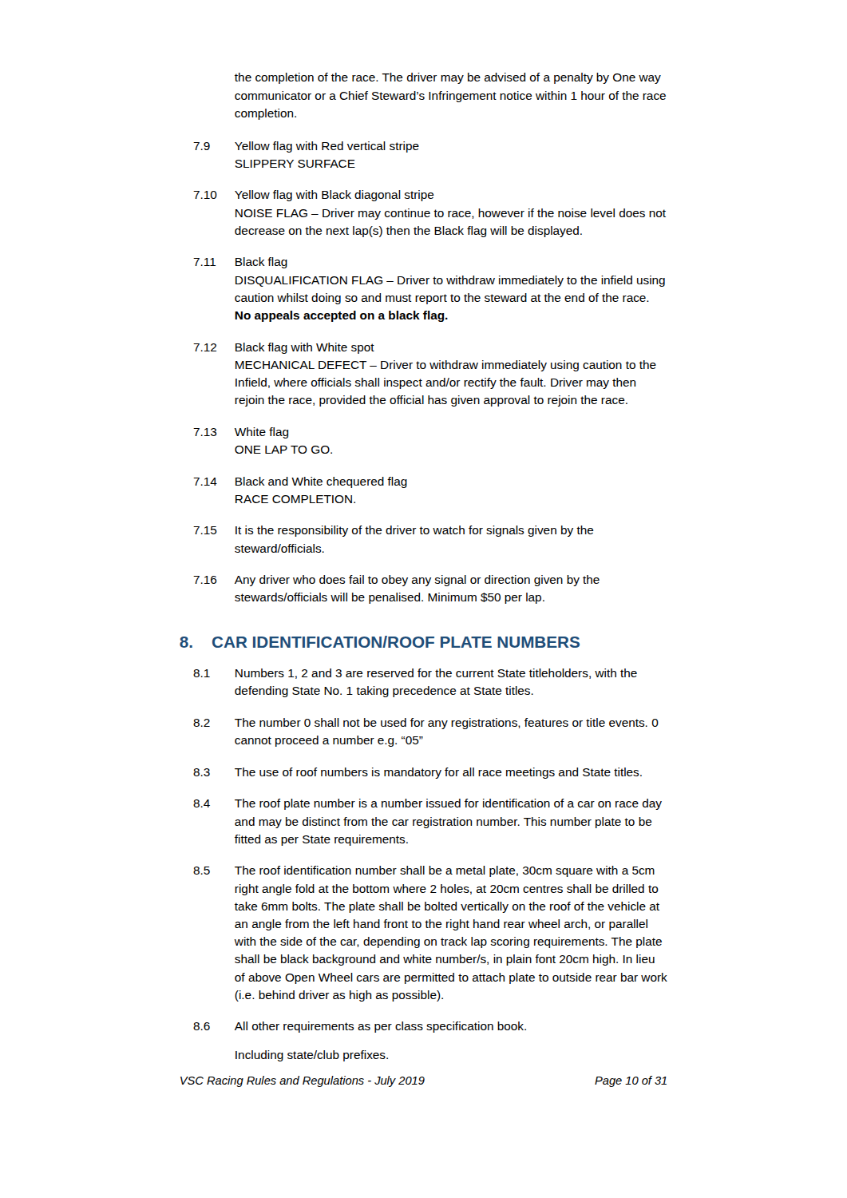the completion of the race. The driver may be advised of a penalty by One way communicator or a Chief Steward’s Infringement notice within 1 hour of the race completion.
7.9
Yellow flag with Red vertical stripe SLIPPERY SURFACE
7.10
Yellow flag with Black diagonal stripe NOISE FLAG – Driver may continue to race, however if the noise level does not decrease on the next lap(s) then the Black flag will be displayed.
7.11
Black flag DISQUALIFICATION FLAG – Driver to withdraw immediately to the infield using caution whilst doing so and must report to the steward at the end of the race. No appeals accepted on a black flag.
7.12
Black flag with White spot MECHANICAL DEFECT – Driver to withdraw immediately using caution to the Infield, where officials shall inspect and/or rectify the fault. Driver may then rejoin the race, provided the official has given approval to rejoin the race.
7.13
White flag ONE LAP TO GO.
7.14
Black and White chequered flag RACE COMPLETION.
7.15
It is the responsibility of the driver to watch for signals given by the steward/officials.
7.16
Any driver who does fail to obey any signal or direction given by the stewards/officials will be penalised. Minimum $50 per lap.
8. CAR IDENTIFICATION/ROOF PLATE NUMBERS
8.1
Numbers 1, 2 and 3 are reserved for the current State titleholders, with the defending State No. 1 taking precedence at State titles.
8.2
The number 0 shall not be used for any registrations, features or title events. 0 cannot proceed a number e.g. “05”
8.3
The use of roof numbers is mandatory for all race meetings and State titles.
8.4
The roof plate number is a number issued for identification of a car on race day and may be distinct from the car registration number. This number plate to be fitted as per State requirements.
8.5
The roof identification number shall be a metal plate, 30cm square with a 5cm right angle fold at the bottom where 2 holes, at 20cm centres shall be drilled to take 6mm bolts. The plate shall be bolted vertically on the roof of the vehicle at an angle from the left hand front to the right hand rear wheel arch, or parallel with the side of the car, depending on track lap scoring requirements. The plate shall be black background and white number/s, in plain font 20cm high. In lieu of above Open Wheel cars are permitted to attach plate to outside rear bar work (i.e. behind driver as high as possible).
8.6
All other requirements as per class specification book. Including state/club prefixes.
VSC Racing Rules and Regulations - July 2019
Page 10 of 31